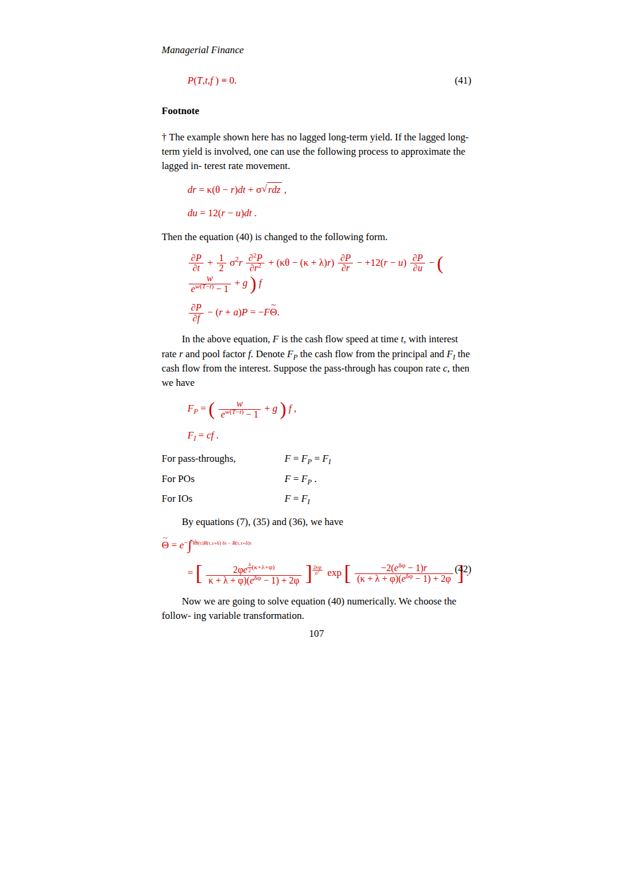Managerial Finance
P(T,t,f ) ≡ 0. (41)
Footnote
† The example shown here has no lagged long-term yield. If the lagged long-term yield is involved, one can use the following process to approximate the lagged in- terest rate movement.
dr = κ(θ − r)dt + σrdz ,
du = 12(r − u)dt .
Then the equation (40) is changed to the following form.
∂P∂t + 12 σ2r ∂2P∂r2 + (κθ − (κ + λ)r) ∂P∂r − +12(r − u) ∂P∂u − ( wew(T−t) − 1 + g ) f
∂P∂f − (r + a)P = −FΘ.
In the above equation, F is the cash flow speed at time t, with interest rate r and pool factor f. Denote FP the cash flow from the principal and FI the cash flow from the interest. Suppose the pass-through has coupon rate c, then we have
FP = ( wew(T−t) − 1 + g ) f ,
FI = cf .
For pass-throughs, F = FP = FI
For POs F = FP .
For IOs F = FI
By equations (7), (35) and (36), we have
Θ = e−∫t+δ t κθ(τ)B(τ,τ+δ) δτ − B(τ,τ+δ)τ
= [ 2φeδ 2(κ+λ+φ) κ + λ + φ)(eδφ − 1) + 2φ ]2κφ σ2 exp [ −2(eδφ − 1)r (κ + λ + φ)(eδφ − 1) + 2φ ] . (42)
Now we are going to solve equation (40) numerically. We choose the follow- ing variable transformation.
107